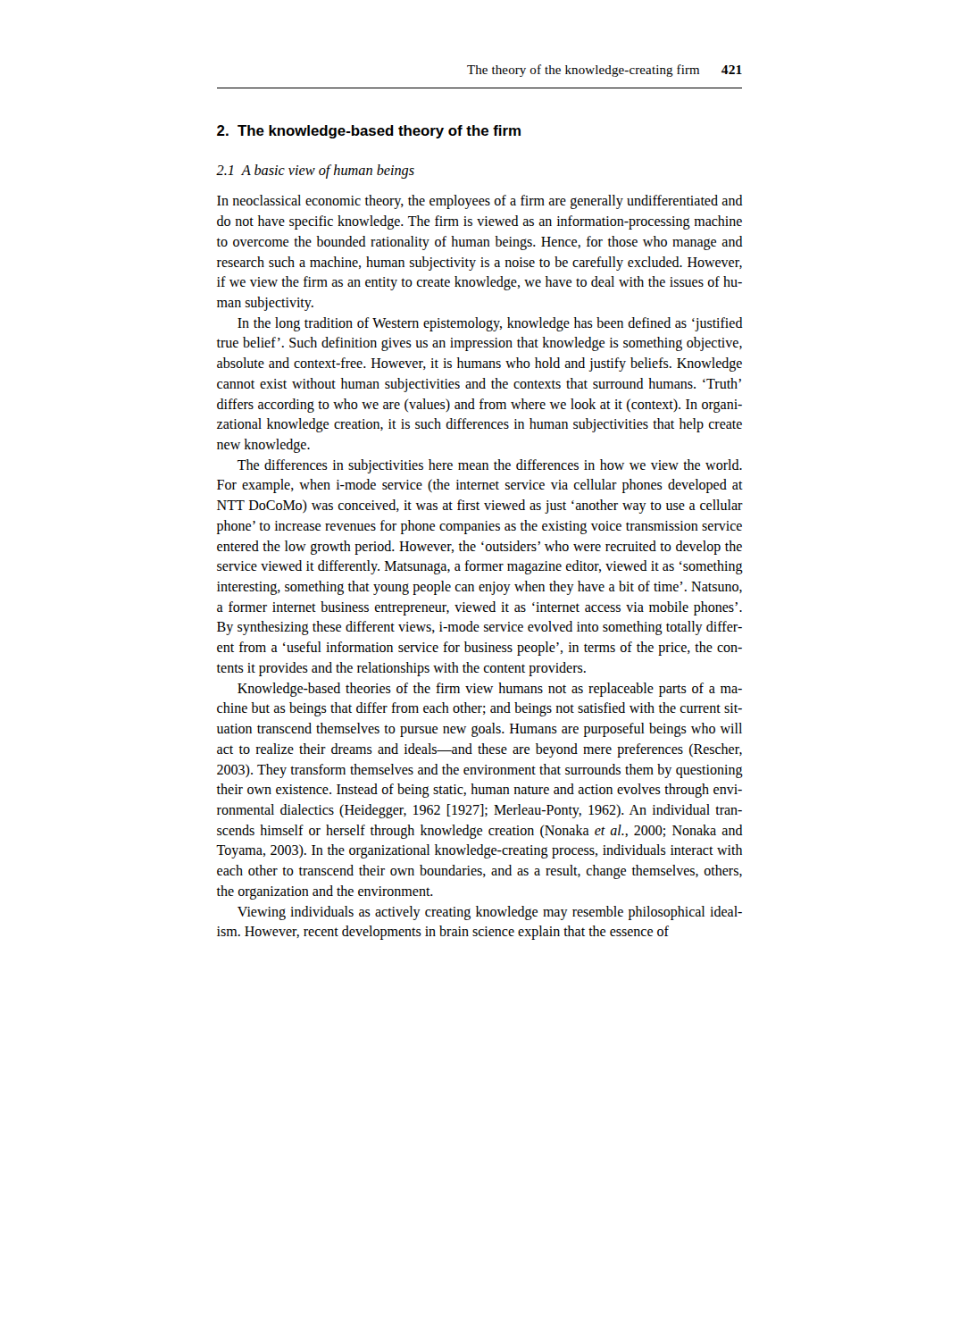The theory of the knowledge-creating firm 421
2. The knowledge-based theory of the firm
2.1 A basic view of human beings
In neoclassical economic theory, the employees of a firm are generally undifferentiated and do not have specific knowledge. The firm is viewed as an information-processing machine to overcome the bounded rationality of human beings. Hence, for those who manage and research such a machine, human subjectivity is a noise to be carefully excluded. However, if we view the firm as an entity to create knowledge, we have to deal with the issues of human subjectivity.
In the long tradition of Western epistemology, knowledge has been defined as ‘justified true belief’. Such definition gives us an impression that knowledge is something objective, absolute and context-free. However, it is humans who hold and justify beliefs. Knowledge cannot exist without human subjectivities and the contexts that surround humans. ‘Truth’ differs according to who we are (values) and from where we look at it (context). In organizational knowledge creation, it is such differences in human subjectivities that help create new knowledge.
The differences in subjectivities here mean the differences in how we view the world. For example, when i-mode service (the internet service via cellular phones developed at NTT DoCoMo) was conceived, it was at first viewed as just ‘another way to use a cellular phone’ to increase revenues for phone companies as the existing voice transmission service entered the low growth period. However, the ‘outsiders’ who were recruited to develop the service viewed it differently. Matsunaga, a former magazine editor, viewed it as ‘something interesting, something that young people can enjoy when they have a bit of time’. Natsuno, a former internet business entrepreneur, viewed it as ‘internet access via mobile phones’. By synthesizing these different views, i-mode service evolved into something totally different from a ‘useful information service for business people’, in terms of the price, the contents it provides and the relationships with the content providers.
Knowledge-based theories of the firm view humans not as replaceable parts of a machine but as beings that differ from each other; and beings not satisfied with the current situation transcend themselves to pursue new goals. Humans are purposeful beings who will act to realize their dreams and ideals—and these are beyond mere preferences (Rescher, 2003). They transform themselves and the environment that surrounds them by questioning their own existence. Instead of being static, human nature and action evolves through environmental dialectics (Heidegger, 1962 [1927]; Merleau-Ponty, 1962). An individual transcends himself or herself through knowledge creation (Nonaka et al., 2000; Nonaka and Toyama, 2003). In the organizational knowledge-creating process, individuals interact with each other to transcend their own boundaries, and as a result, change themselves, others, the organization and the environment.
Viewing individuals as actively creating knowledge may resemble philosophical idealism. However, recent developments in brain science explain that the essence of